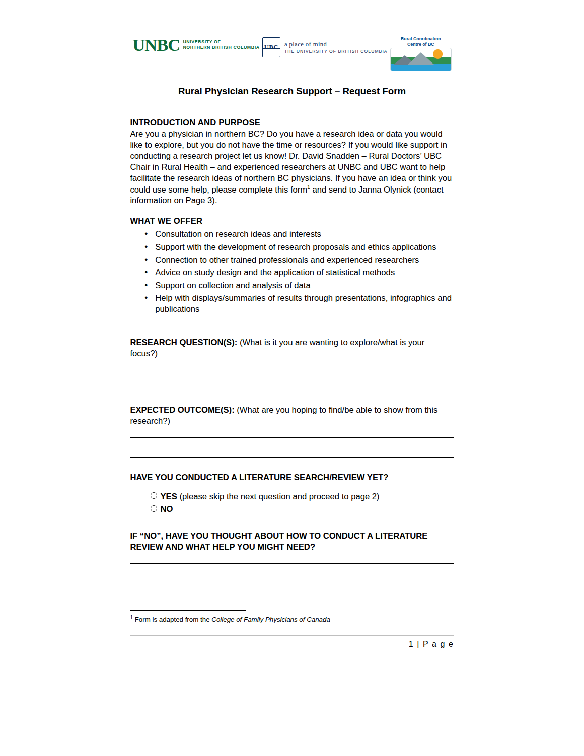UNBC
University of
Northern British Columbia
UBC
a place of mind
The University of British Columbia
Rural Coordination
Centre of BC
Rural Physician Research Support – Request Form
Introduction and Purpose
Are you a physician in northern BC? Do you have a research idea or data you would like to explore, but you do not have the time or resources? If you would like support in conducting a research project let us know! Dr. David Snadden – Rural Doctors’ UBC Chair in Rural Health – and experienced researchers at UNBC and UBC want to help facilitate the research ideas of northern BC physicians. If you have an idea or think you could use some help, please complete this form1 and send to Janna Olynick (contact information on Page 3).
What We Offer
Consultation on research ideas and interests
Support with the development of research proposals and ethics applications
Connection to other trained professionals and experienced researchers
Advice on study design and the application of statistical methods
Support on collection and analysis of data
Help with displays/summaries of results through presentations, infographics and publications
Research Question(s): (What is it you are wanting to explore/what is your focus?)
Expected Outcome(s): (What are you hoping to find/be able to show from this research?)
Have you conducted a literature search/review yet?
YES (please skip the next question and proceed to page 2)
NO
If “No”, have you thought about how to conduct a literature review and what help you might need?
1 Form is adapted from the College of Family Physicians of Canada
1 | P a g e